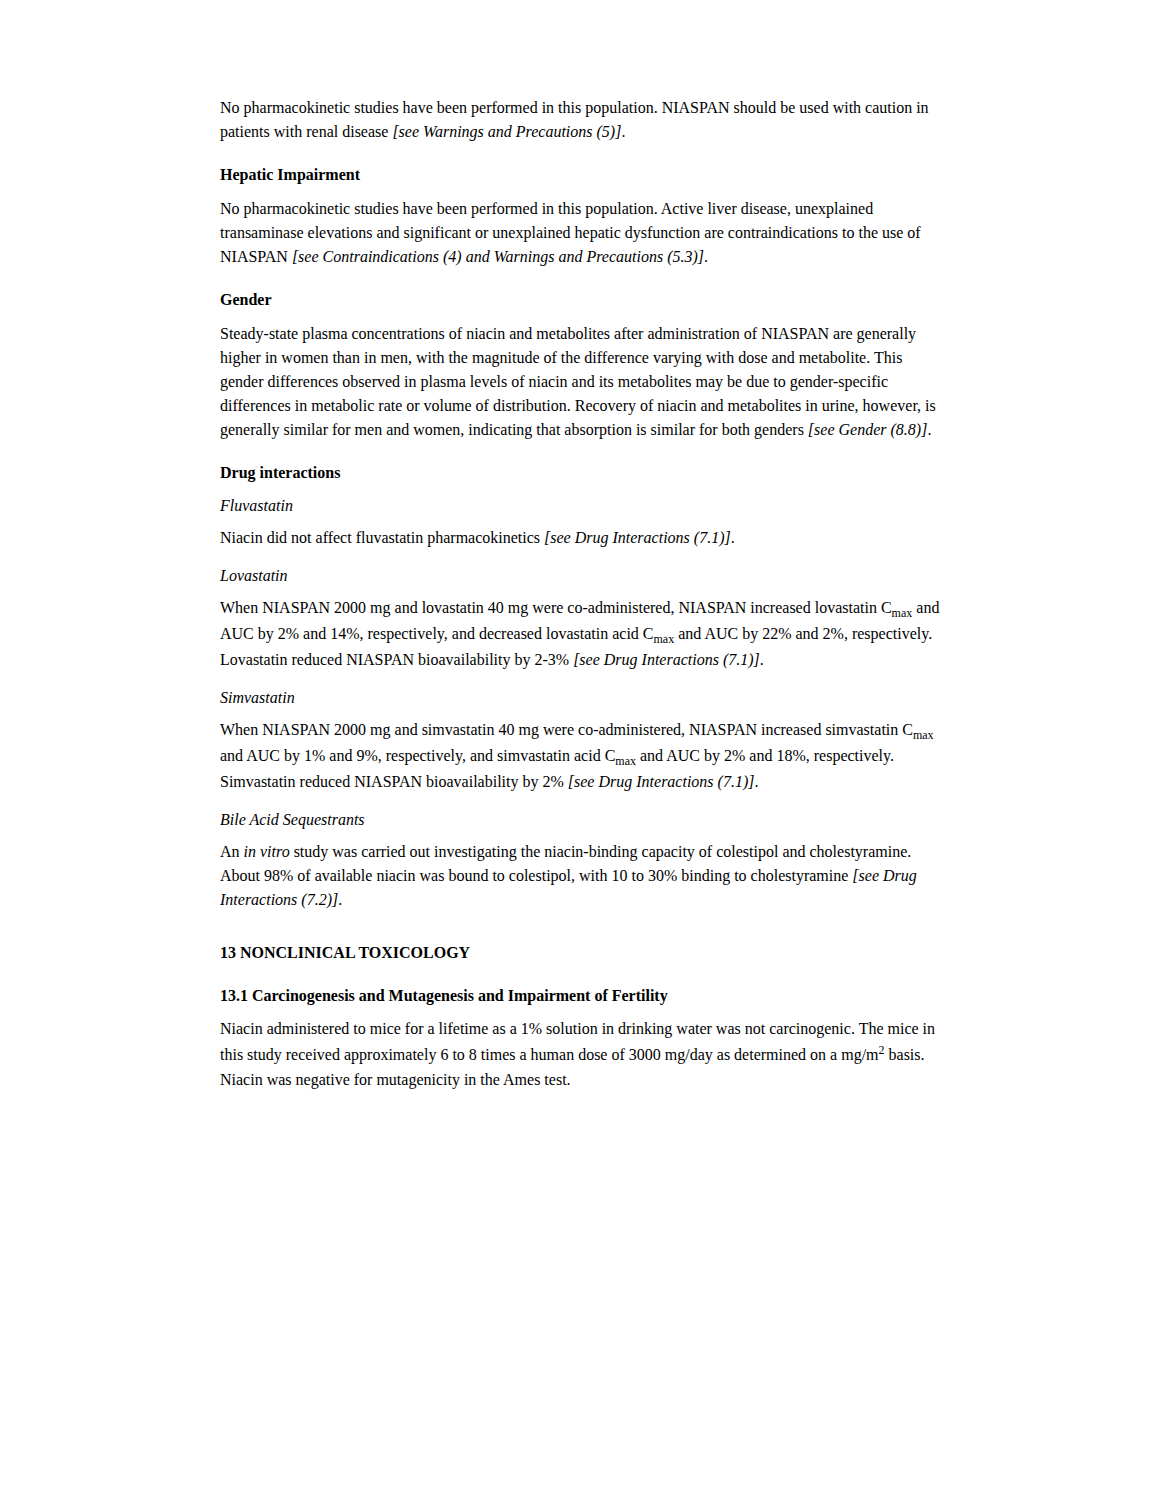No pharmacokinetic studies have been performed in this population. NIASPAN should be used with caution in patients with renal disease [see Warnings and Precautions (5)].
Hepatic Impairment
No pharmacokinetic studies have been performed in this population. Active liver disease, unexplained transaminase elevations and significant or unexplained hepatic dysfunction are contraindications to the use of NIASPAN [see Contraindications (4) and Warnings and Precautions (5.3)].
Gender
Steady-state plasma concentrations of niacin and metabolites after administration of NIASPAN are generally higher in women than in men, with the magnitude of the difference varying with dose and metabolite. This gender differences observed in plasma levels of niacin and its metabolites may be due to gender-specific differences in metabolic rate or volume of distribution. Recovery of niacin and metabolites in urine, however, is generally similar for men and women, indicating that absorption is similar for both genders [see Gender (8.8)].
Drug interactions
Fluvastatin
Niacin did not affect fluvastatin pharmacokinetics [see Drug Interactions (7.1)].
Lovastatin
When NIASPAN 2000 mg and lovastatin 40 mg were co-administered, NIASPAN increased lovastatin Cmax and AUC by 2% and 14%, respectively, and decreased lovastatin acid Cmax and AUC by 22% and 2%, respectively. Lovastatin reduced NIASPAN bioavailability by 2-3% [see Drug Interactions (7.1)].
Simvastatin
When NIASPAN 2000 mg and simvastatin 40 mg were co-administered, NIASPAN increased simvastatin Cmax and AUC by 1% and 9%, respectively, and simvastatin acid Cmax and AUC by 2% and 18%, respectively. Simvastatin reduced NIASPAN bioavailability by 2% [see Drug Interactions (7.1)].
Bile Acid Sequestrants
An in vitro study was carried out investigating the niacin-binding capacity of colestipol and cholestyramine. About 98% of available niacin was bound to colestipol, with 10 to 30% binding to cholestyramine [see Drug Interactions (7.2)].
13 NONCLINICAL TOXICOLOGY
13.1 Carcinogenesis and Mutagenesis and Impairment of Fertility
Niacin administered to mice for a lifetime as a 1% solution in drinking water was not carcinogenic. The mice in this study received approximately 6 to 8 times a human dose of 3000 mg/day as determined on a mg/m2 basis. Niacin was negative for mutagenicity in the Ames test.